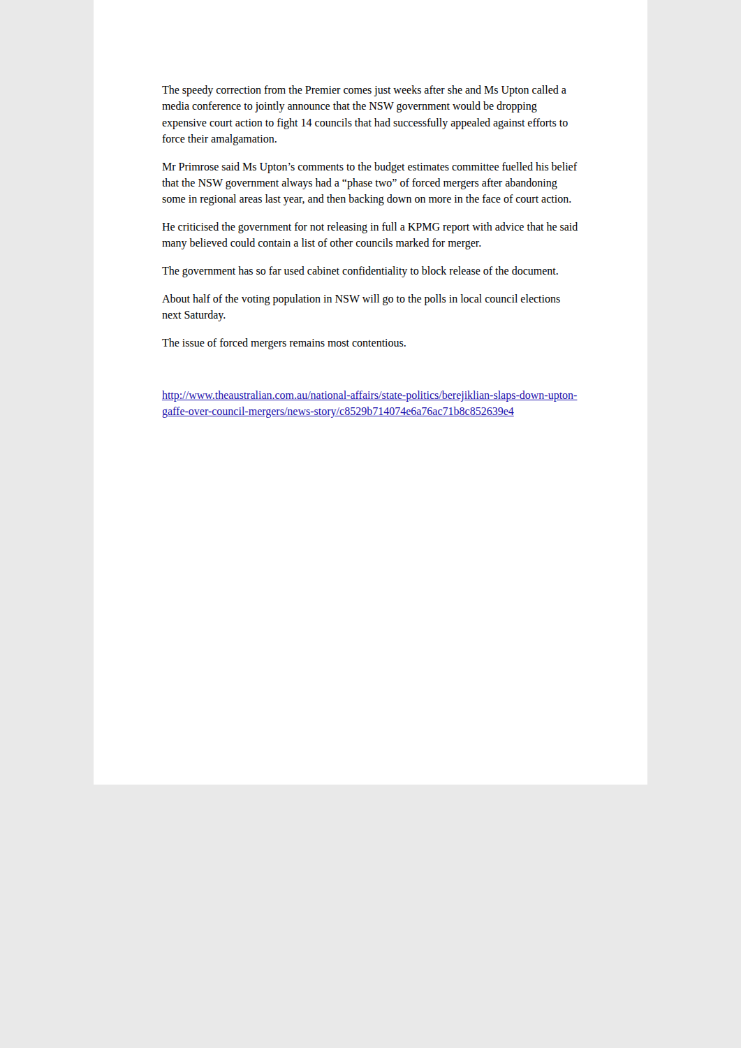The speedy correction from the Premier comes just weeks after she and Ms Upton called a media conference to jointly announce that the NSW government would be dropping expensive court action to fight 14 councils that had successfully appealed against efforts to force their amalgamation.
Mr Primrose said Ms Upton’s comments to the budget estimates committee fuelled his belief that the NSW government always had a “phase two” of forced mergers after abandoning some in regional areas last year, and then backing down on more in the face of court action.
He criticised the government for not releasing in full a KPMG report with advice that he said many believed could contain a list of other councils marked for merger.
The government has so far used cabinet confidentiality to block release of the document.
About half of the voting population in NSW will go to the polls in local council elections next Saturday.
The issue of forced mergers remains most contentious.
http://www.theaustralian.com.au/national-affairs/state-politics/berejiklian-slaps-down-upton-gaffe-over-council-mergers/news-story/c8529b714074e6a76ac71b8c852639e4